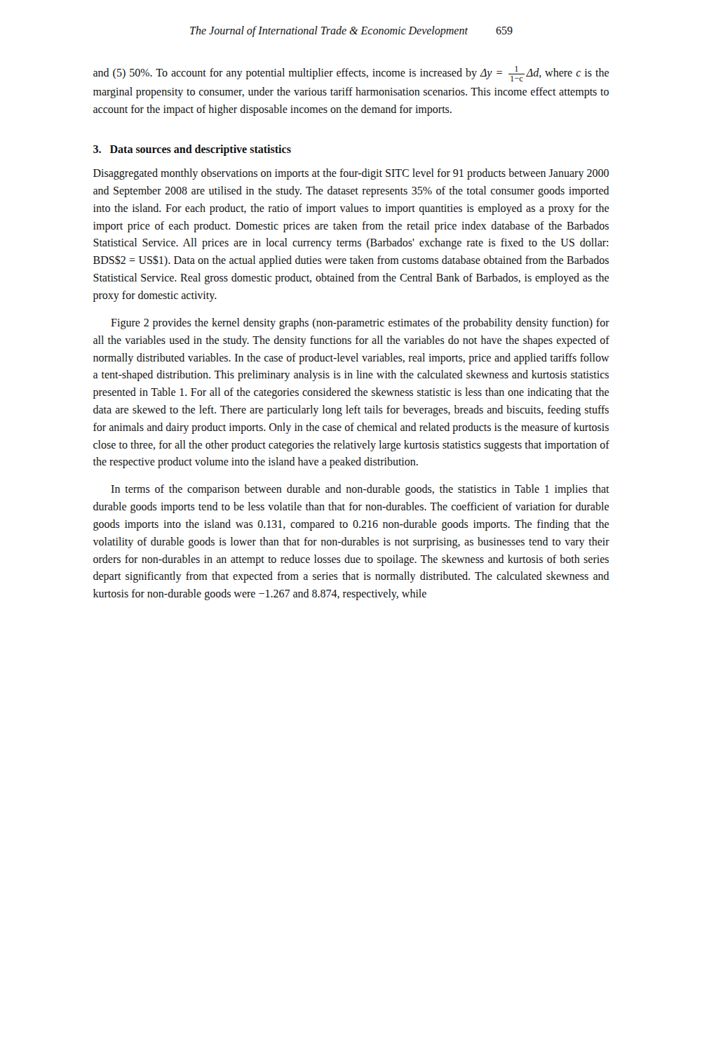The Journal of International Trade & Economic Development 659
and (5) 50%. To account for any potential multiplier effects, income is increased by Δy = 11−c Δd, where c is the marginal propensity to consumer, under the various tariff harmonisation scenarios. This income effect attempts to account for the impact of higher disposable incomes on the demand for imports.
3. Data sources and descriptive statistics
Disaggregated monthly observations on imports at the four-digit SITC level for 91 products between January 2000 and September 2008 are utilised in the study. The dataset represents 35% of the total consumer goods imported into the island. For each product, the ratio of import values to import quantities is employed as a proxy for the import price of each product. Domestic prices are taken from the retail price index database of the Barbados Statistical Service. All prices are in local currency terms (Barbados' exchange rate is fixed to the US dollar: BDS$2 = US$1). Data on the actual applied duties were taken from customs database obtained from the Barbados Statistical Service. Real gross domestic product, obtained from the Central Bank of Barbados, is employed as the proxy for domestic activity.
Figure 2 provides the kernel density graphs (non-parametric estimates of the probability density function) for all the variables used in the study. The density functions for all the variables do not have the shapes expected of normally distributed variables. In the case of product-level variables, real imports, price and applied tariffs follow a tent-shaped distribution. This preliminary analysis is in line with the calculated skewness and kurtosis statistics presented in Table 1. For all of the categories considered the skewness statistic is less than one indicating that the data are skewed to the left. There are particularly long left tails for beverages, breads and biscuits, feeding stuffs for animals and dairy product imports. Only in the case of chemical and related products is the measure of kurtosis close to three, for all the other product categories the relatively large kurtosis statistics suggests that importation of the respective product volume into the island have a peaked distribution.
In terms of the comparison between durable and non-durable goods, the statistics in Table 1 implies that durable goods imports tend to be less volatile than that for non-durables. The coefficient of variation for durable goods imports into the island was 0.131, compared to 0.216 non-durable goods imports. The finding that the volatility of durable goods is lower than that for non-durables is not surprising, as businesses tend to vary their orders for non-durables in an attempt to reduce losses due to spoilage. The skewness and kurtosis of both series depart significantly from that expected from a series that is normally distributed. The calculated skewness and kurtosis for non-durable goods were −1.267 and 8.874, respectively, while